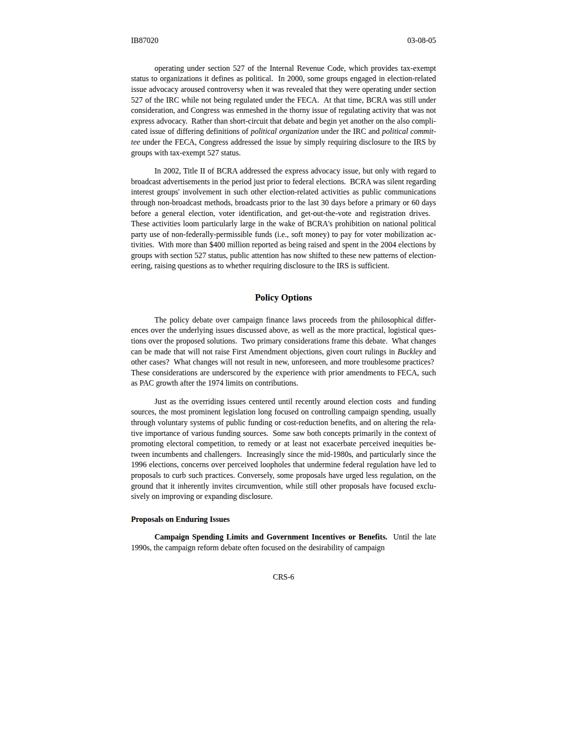IB87020 03-08-05
operating under section 527 of the Internal Revenue Code, which provides tax-exempt status to organizations it defines as political. In 2000, some groups engaged in election-related issue advocacy aroused controversy when it was revealed that they were operating under section 527 of the IRC while not being regulated under the FECA. At that time, BCRA was still under consideration, and Congress was enmeshed in the thorny issue of regulating activity that was not express advocacy. Rather than short-circuit that debate and begin yet another on the also complicated issue of differing definitions of political organization under the IRC and political committee under the FECA, Congress addressed the issue by simply requiring disclosure to the IRS by groups with tax-exempt 527 status.
In 2002, Title II of BCRA addressed the express advocacy issue, but only with regard to broadcast advertisements in the period just prior to federal elections. BCRA was silent regarding interest groups' involvement in such other election-related activities as public communications through non-broadcast methods, broadcasts prior to the last 30 days before a primary or 60 days before a general election, voter identification, and get-out-the-vote and registration drives. These activities loom particularly large in the wake of BCRA's prohibition on national political party use of non-federally-permissible funds (i.e., soft money) to pay for voter mobilization activities. With more than $400 million reported as being raised and spent in the 2004 elections by groups with section 527 status, public attention has now shifted to these new patterns of electioneering, raising questions as to whether requiring disclosure to the IRS is sufficient.
Policy Options
The policy debate over campaign finance laws proceeds from the philosophical differences over the underlying issues discussed above, as well as the more practical, logistical questions over the proposed solutions. Two primary considerations frame this debate. What changes can be made that will not raise First Amendment objections, given court rulings in Buckley and other cases? What changes will not result in new, unforeseen, and more troublesome practices? These considerations are underscored by the experience with prior amendments to FECA, such as PAC growth after the 1974 limits on contributions.
Just as the overriding issues centered until recently around election costs and funding sources, the most prominent legislation long focused on controlling campaign spending, usually through voluntary systems of public funding or cost-reduction benefits, and on altering the relative importance of various funding sources. Some saw both concepts primarily in the context of promoting electoral competition, to remedy or at least not exacerbate perceived inequities between incumbents and challengers. Increasingly since the mid-1980s, and particularly since the 1996 elections, concerns over perceived loopholes that undermine federal regulation have led to proposals to curb such practices. Conversely, some proposals have urged less regulation, on the ground that it inherently invites circumvention, while still other proposals have focused exclusively on improving or expanding disclosure.
Proposals on Enduring Issues
Campaign Spending Limits and Government Incentives or Benefits. Until the late 1990s, the campaign reform debate often focused on the desirability of campaign
CRS-6